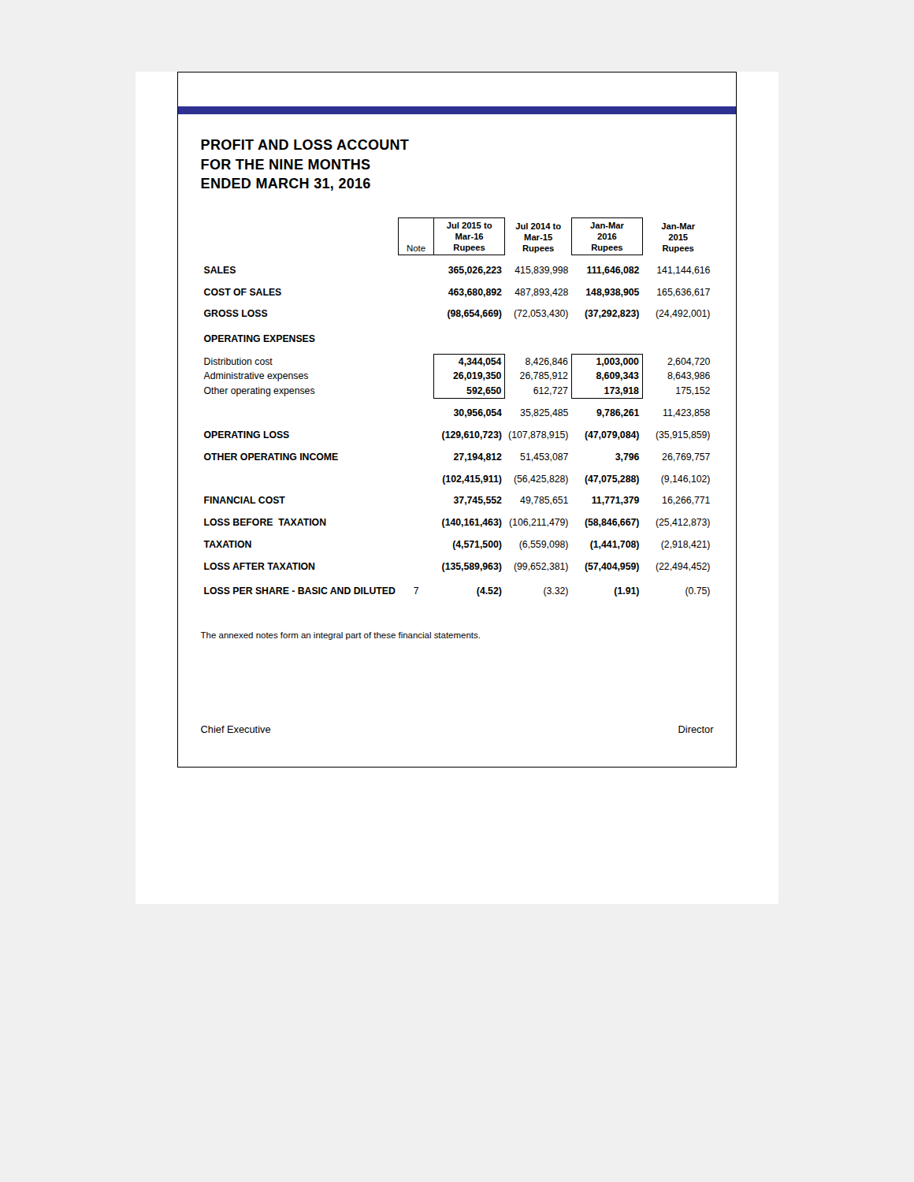Profit and Loss Account
for the Nine Months
Ended March 31, 2016
| | Note | Jul 2015 to Mar-16 Rupees | Jul 2014 to Mar-15 Rupees | Jan-Mar 2016 Rupees | Jan-Mar 2015 Rupees |
| --- | --- | --- | --- | --- | --- |
| Sales | | 365,026,223 | 415,839,998 | 111,646,082 | 141,144,616 |
| Cost of Sales | | 463,680,892 | 487,893,428 | 148,938,905 | 165,636,617 |
| Gross Loss | | (98,654,669) | (72,053,430) | (37,292,823) | (24,492,001) |
| Operating Expenses | | | | | |
| Distribution cost | | 4,344,054 | 8,426,846 | 1,003,000 | 2,604,720 |
| Administrative expenses | | 26,019,350 | 26,785,912 | 8,609,343 | 8,643,986 |
| Other operating expenses | | 592,650 | 612,727 | 173,918 | 175,152 |
| | | 30,956,054 | 35,825,485 | 9,786,261 | 11,423,858 |
| Operating Loss | | (129,610,723) | (107,878,915) | (47,079,084) | (35,915,859) |
| Other Operating Income | | 27,194,812 | 51,453,087 | 3,796 | 26,769,757 |
| | | (102,415,911) | (56,425,828) | (47,075,288) | (9,146,102) |
| Financial Cost | | 37,745,552 | 49,785,651 | 11,771,379 | 16,266,771 |
| Loss Before Taxation | | (140,161,463) | (106,211,479) | (58,846,667) | (25,412,873) |
| Taxation | | (4,571,500) | (6,559,098) | (1,441,708) | (2,918,421) |
| Loss After Taxation | | (135,589,963) | (99,652,381) | (57,404,959) | (22,494,452) |
| Loss Per Share - Basic and Diluted | 7 | (4.52) | (3.32) | (1.91) | (0.75) |
The annexed notes form an integral part of these financial statements.
Chief Executive Director